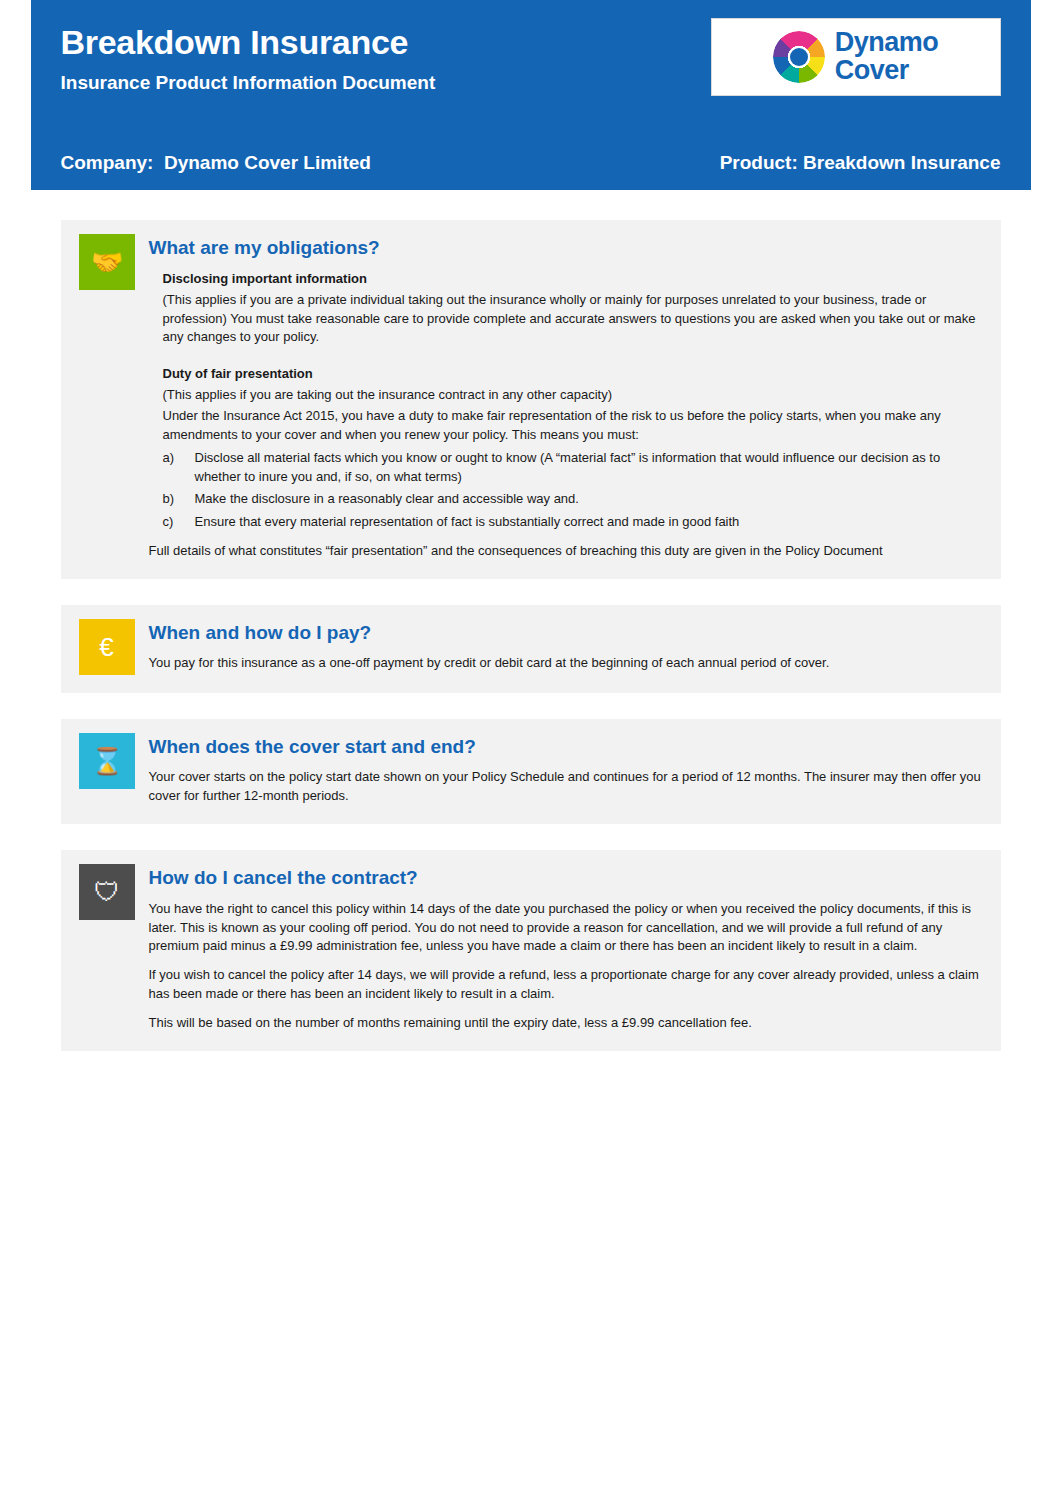Breakdown Insurance
Insurance Product Information Document
Dynamo
Cover
Company: Dynamo Cover Limited
Product: Breakdown Insurance
🤝
What are my obligations?
Disclosing important information
(This applies if you are a private individual taking out the insurance wholly or mainly for purposes unrelated to your business, trade or profession) You must take reasonable care to provide complete and accurate answers to questions you are asked when you take out or make any changes to your policy.
Duty of fair presentation
(This applies if you are taking out the insurance contract in any other capacity)
Under the Insurance Act 2015, you have a duty to make fair representation of the risk to us before the policy starts, when you make any amendments to your cover and when you renew your policy. This means you must:
Disclose all material facts which you know or ought to know (A “material fact” is information that would influence our decision as to whether to inure you and, if so, on what terms)
Make the disclosure in a reasonably clear and accessible way and.
Ensure that every material representation of fact is substantially correct and made in good faith
Full details of what constitutes “fair presentation” and the consequences of breaching this duty are given in the Policy Document
€
When and how do I pay?
You pay for this insurance as a one-off payment by credit or debit card at the beginning of each annual period of cover.
⌛
When does the cover start and end?
Your cover starts on the policy start date shown on your Policy Schedule and continues for a period of 12 months. The insurer may then offer you cover for further 12-month periods.
🛡
How do I cancel the contract?
You have the right to cancel this policy within 14 days of the date you purchased the policy or when you received the policy documents, if this is later. This is known as your cooling off period. You do not need to provide a reason for cancellation, and we will provide a full refund of any premium paid minus a £9.99 administration fee, unless you have made a claim or there has been an incident likely to result in a claim.
If you wish to cancel the policy after 14 days, we will provide a refund, less a proportionate charge for any cover already provided, unless a claim has been made or there has been an incident likely to result in a claim.
This will be based on the number of months remaining until the expiry date, less a £9.99 cancellation fee.